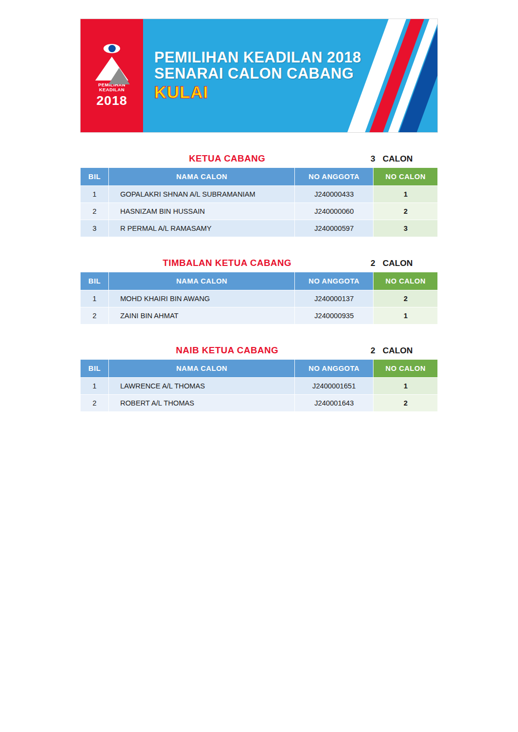PEMILIHAN
KEADILAN
2018
PEMILIHAN KEADILAN 2018
SENARAI CALON CABANG
KULAI
KETUA CABANG
3
CALON
| BIL | NAMA CALON | NO ANGGOTA | NO CALON |
| --- | --- | --- | --- |
| 1 | GOPALAKRI SHNAN A/L SUBRAMANIAM | J240000433 | 1 |
| 2 | HASNIZAM BIN HUSSAIN | J240000060 | 2 |
| 3 | R PERMAL A/L RAMASAMY | J240000597 | 3 |
TIMBALAN KETUA CABANG
2
CALON
| BIL | NAMA CALON | NO ANGGOTA | NO CALON |
| --- | --- | --- | --- |
| 1 | MOHD KHAIRI BIN AWANG | J240000137 | 2 |
| 2 | ZAINI BIN AHMAT | J240000935 | 1 |
NAIB KETUA CABANG
2
CALON
| BIL | NAMA CALON | NO ANGGOTA | NO CALON |
| --- | --- | --- | --- |
| 1 | LAWRENCE A/L THOMAS | J2400001651 | 1 |
| 2 | ROBERT A/L THOMAS | J240001643 | 2 |